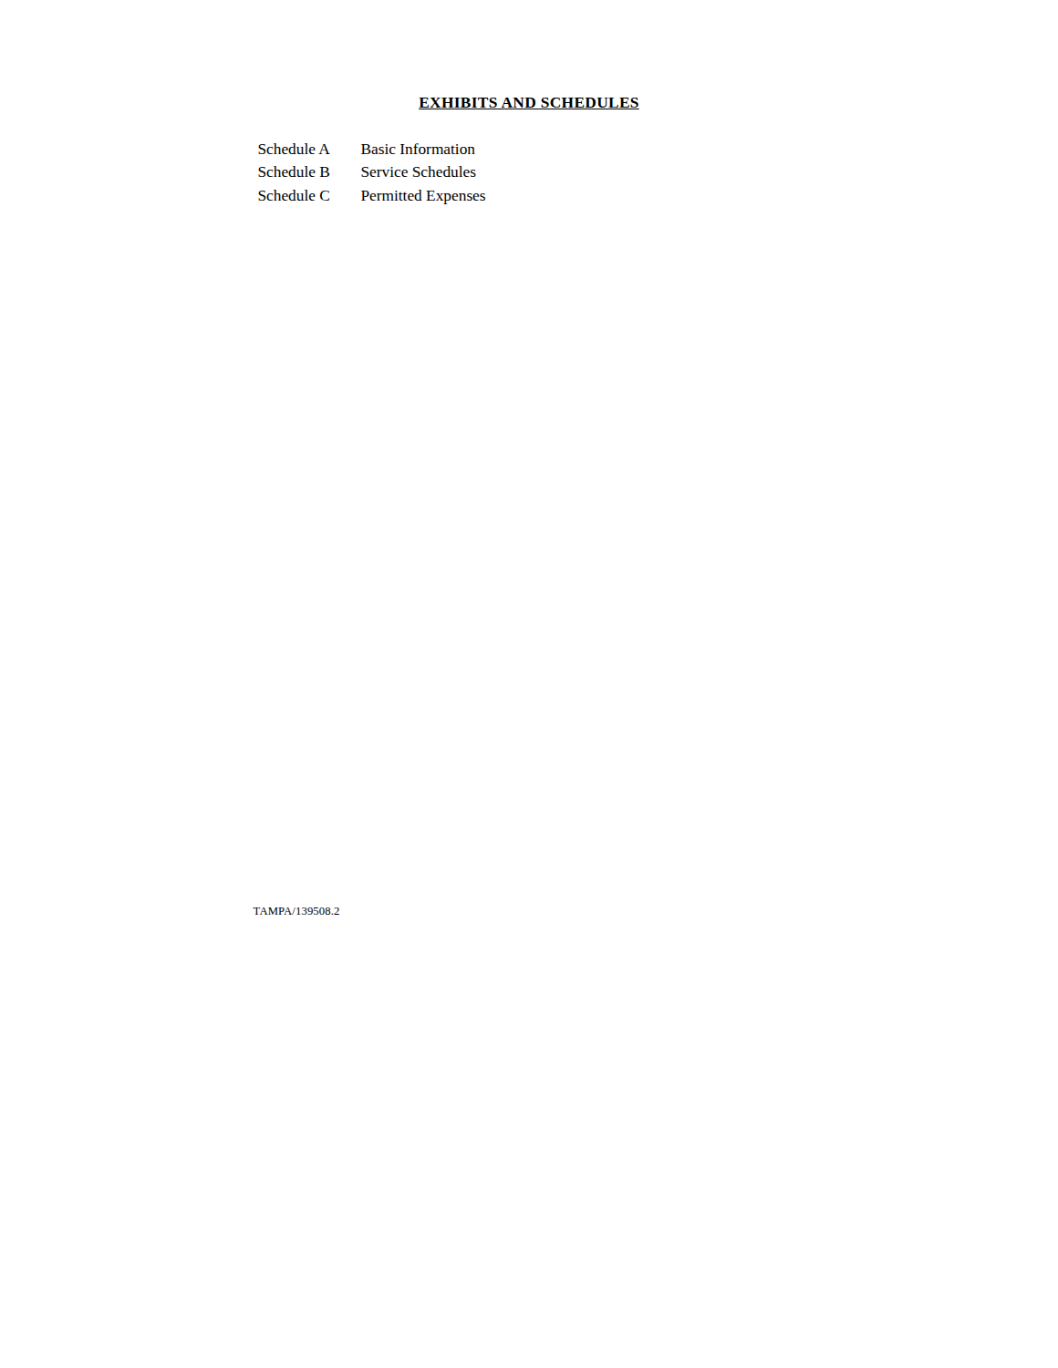EXHIBITS AND SCHEDULES
| Schedule A | Basic Information |
| Schedule B | Service Schedules |
| Schedule C | Permitted Expenses |
TAMPA/139508.2